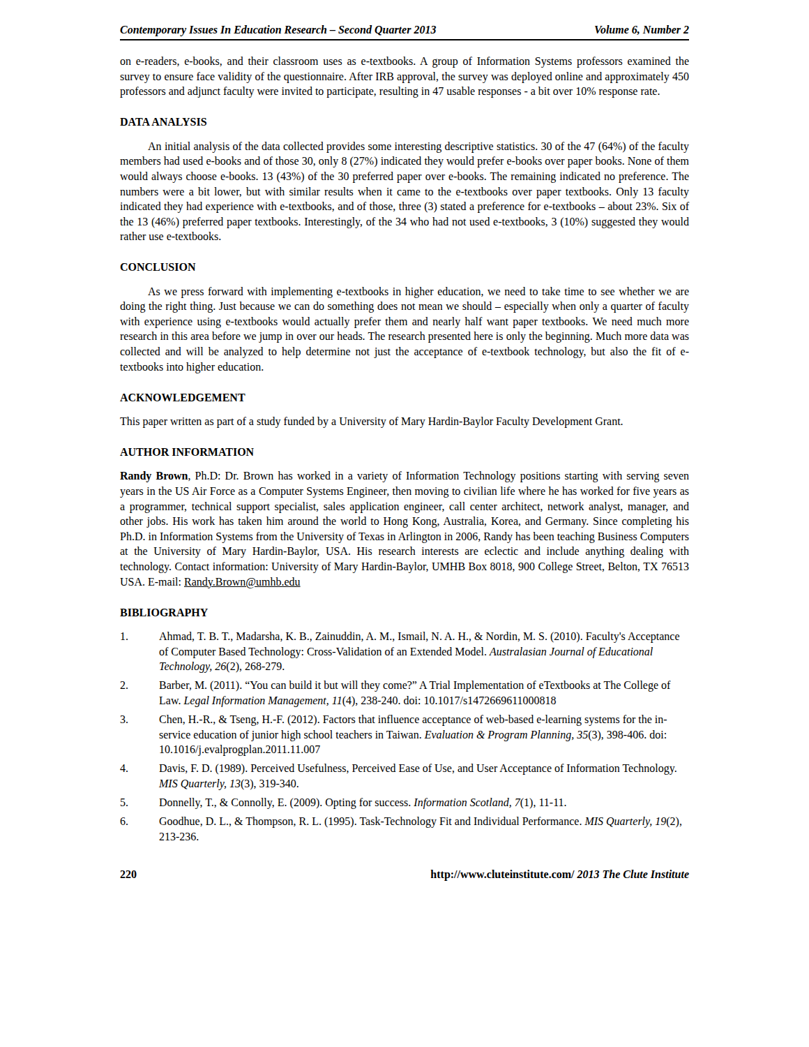Contemporary Issues In Education Research – Second Quarter 2013 Volume 6, Number 2
on e-readers, e-books, and their classroom uses as e-textbooks. A group of Information Systems professors examined the survey to ensure face validity of the questionnaire. After IRB approval, the survey was deployed online and approximately 450 professors and adjunct faculty were invited to participate, resulting in 47 usable responses - a bit over 10% response rate.
Data Analysis
An initial analysis of the data collected provides some interesting descriptive statistics. 30 of the 47 (64%) of the faculty members had used e-books and of those 30, only 8 (27%) indicated they would prefer e-books over paper books. None of them would always choose e-books. 13 (43%) of the 30 preferred paper over e-books. The remaining indicated no preference. The numbers were a bit lower, but with similar results when it came to the e-textbooks over paper textbooks. Only 13 faculty indicated they had experience with e-textbooks, and of those, three (3) stated a preference for e-textbooks – about 23%. Six of the 13 (46%) preferred paper textbooks. Interestingly, of the 34 who had not used e-textbooks, 3 (10%) suggested they would rather use e-textbooks.
Conclusion
As we press forward with implementing e-textbooks in higher education, we need to take time to see whether we are doing the right thing. Just because we can do something does not mean we should – especially when only a quarter of faculty with experience using e-textbooks would actually prefer them and nearly half want paper textbooks. We need much more research in this area before we jump in over our heads. The research presented here is only the beginning. Much more data was collected and will be analyzed to help determine not just the acceptance of e-textbook technology, but also the fit of e-textbooks into higher education.
Acknowledgement
This paper written as part of a study funded by a University of Mary Hardin-Baylor Faculty Development Grant.
Author Information
Randy Brown, Ph.D: Dr. Brown has worked in a variety of Information Technology positions starting with serving seven years in the US Air Force as a Computer Systems Engineer, then moving to civilian life where he has worked for five years as a programmer, technical support specialist, sales application engineer, call center architect, network analyst, manager, and other jobs. His work has taken him around the world to Hong Kong, Australia, Korea, and Germany. Since completing his Ph.D. in Information Systems from the University of Texas in Arlington in 2006, Randy has been teaching Business Computers at the University of Mary Hardin-Baylor, USA. His research interests are eclectic and include anything dealing with technology. Contact information: University of Mary Hardin-Baylor, UMHB Box 8018, 900 College Street, Belton, TX 76513 USA. E-mail: Randy.Brown@umhb.edu
Bibliography
Ahmad, T. B. T., Madarsha, K. B., Zainuddin, A. M., Ismail, N. A. H., & Nordin, M. S. (2010). Faculty's Acceptance of Computer Based Technology: Cross-Validation of an Extended Model. Australasian Journal of Educational Technology, 26(2), 268-279.
Barber, M. (2011). “You can build it but will they come?” A Trial Implementation of eTextbooks at The College of Law. Legal Information Management, 11(4), 238-240. doi: 10.1017/s1472669611000818
Chen, H.-R., & Tseng, H.-F. (2012). Factors that influence acceptance of web-based e-learning systems for the in-service education of junior high school teachers in Taiwan. Evaluation & Program Planning, 35(3), 398-406. doi: 10.1016/j.evalprogplan.2011.11.007
Davis, F. D. (1989). Perceived Usefulness, Perceived Ease of Use, and User Acceptance of Information Technology. MIS Quarterly, 13(3), 319-340.
Donnelly, T., & Connolly, E. (2009). Opting for success. Information Scotland, 7(1), 11-11.
Goodhue, D. L., & Thompson, R. L. (1995). Task-Technology Fit and Individual Performance. MIS Quarterly, 19(2), 213-236.
220 http://www.cluteinstitute.com/ 2013 The Clute Institute